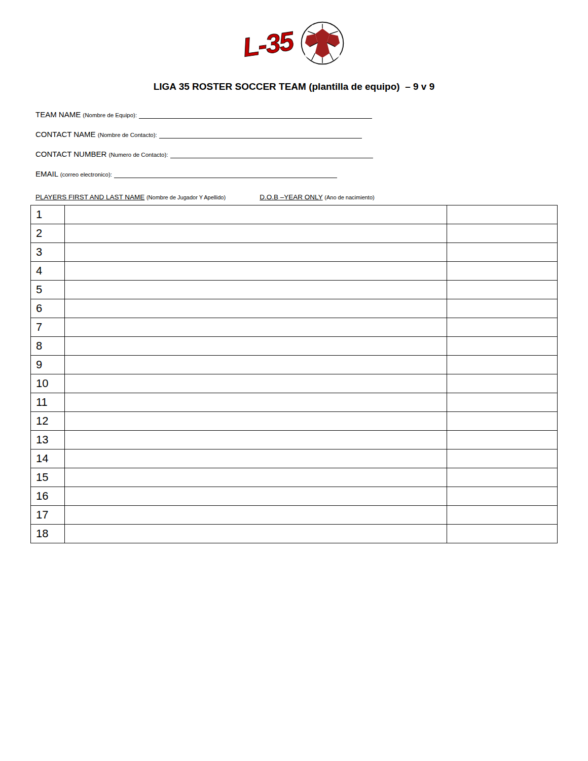L-35
LIGA 35 ROSTER SOCCER TEAM (plantilla de equipo) – 9 v 9
TEAM NAME (Nombre de Equipo):
CONTACT NAME (Nombre de Contacto):
CONTACT NUMBER (Numero de Contacto):
EMAIL (correo electronico):
PLAYERS FIRST AND LAST NAME (Nombre de Jugador Y Apellido) D.O.B –YEAR ONLY (Ano de nacimiento)
| 1 | | |
| 2 | | |
| 3 | | |
| 4 | | |
| 5 | | |
| 6 | | |
| 7 | | |
| 8 | | |
| 9 | | |
| 10 | | |
| 11 | | |
| 12 | | |
| 13 | | |
| 14 | | |
| 15 | | |
| 16 | | |
| 17 | | |
| 18 | | |